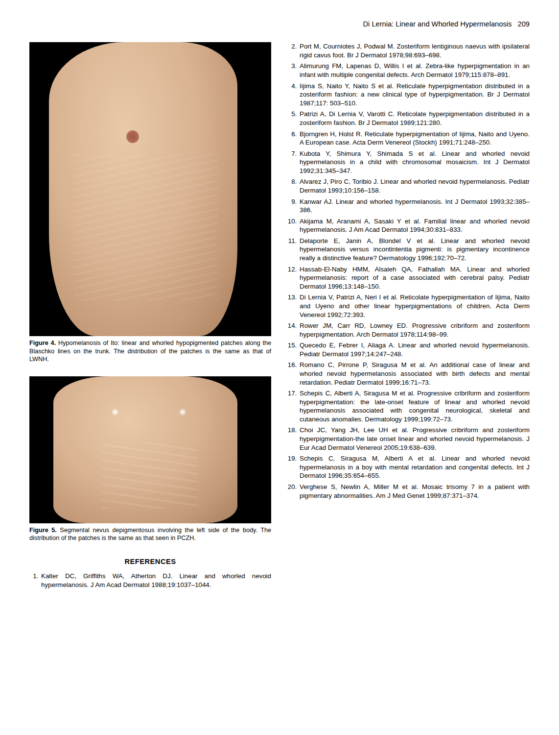Di Lernia: Linear and Whorled Hypermelanosis 209
Figure 4. Hypomelanosis of Ito: linear and whorled hypopigmented patches along the Blaschko lines on the trunk. The distribution of the patches is the same as that of LWNH.
Figure 5. Segmental nevus depigmentosus involving the left side of the body. The distribution of the patches is the same as that seen in PCZH.
REFERENCES
Kalter DC, Griffiths WA, Atherton DJ. Linear and whorled nevoid hypermelanosis. J Am Acad Dermatol 1988;19:1037–1044.
Port M, Courniotes J, Podwal M. Zosteriform lentiginous naevus with ipsilateral rigid cavus foot. Br J Dermatol 1978;98:693–698.
Alimurung FM, Lapenas D, Willis I et al. Zebra-like hyperpigmentation in an infant with multiple congenital defects. Arch Dermatol 1979;115:878–891.
Iijima S, Naito Y, Naito S et al. Reticulate hyperpigmentation distributed in a zosteriform fashion: a new clinical type of hyperpigmentation. Br J Dermatol 1987;117: 503–510.
Patrizi A, Di Lernia V, Varotti C. Reticolate hyperpigmentation distributed in a zosteriform fashion. Br J Dermatol 1989;121:280.
Bjorngren H, Holst R. Reticulate hyperpigmentation of Iijima, Naito and Uyeno. A European case. Acta Derm Venereol (Stockh) 1991;71:248–250.
Kubota Y, Shimura Y, Shimada S et al. Linear and whorled nevoid hypermelanosis in a child with chromosomal mosaicism. Int J Dermatol 1992;31:345–347.
Alvarez J, Piro C, Toribio J. Linear and whorled nevoid hypermelanosis. Pediatr Dermatol 1993;10:156–158.
Kanwar AJ. Linear and whorled hypermelanosis. Int J Dermatol 1993;32:385–386.
Akijama M, Aranami A, Sasaki Y et al. Familial linear and whorled nevoid hypermelanosis. J Am Acad Dermatol 1994;30:831–833.
Delaporte E, Janin A, Blondel V et al. Linear and whorled nevoid hypermelanosis versus incontintentia pigmenti: is pigmentary incontinence really a distinctive feature? Dermatology 1996;192:70–72.
Hassab-El-Naby HMM, Alsaleh QA, Fathallah MA. Linear and whorled hypermelanosis: report of a case associated with cerebral palsy. Pediatr Dermatol 1996;13:148–150.
Di Lernia V, Patrizi A, Neri I et al. Reticolate hyperpigmentation of Iijima, Naito and Uyeno and other linear hyperpigmentations of children. Acta Derm Venereol 1992;72:393.
Rower JM, Carr RD, Lowney ED. Progressive cribriform and zosteriform hyperpigmentation. Arch Dermatol 1978;114:98–99.
Quecedo E, Febrer I, Aliaga A. Linear and whorled nevoid hypermelanosis. Pediatr Dermatol 1997;14:247–248.
Romano C, Pirrone P, Siragusa M et al. An additional case of linear and whorled nevoid hypermelanosis associated with birth defects and mental retardation. Pediatr Dermatol 1999;16:71–73.
Schepis C, Alberti A, Siragusa M et al. Progressive cribriform and zosteriform hyperpigmentation: the late-onset feature of linear and whorled nevoid hypermelanosis associated with congenital neurological, skeletal and cutaneous anomalies. Dermatology 1999;199:72–73.
Choi JC, Yang JH, Lee UH et al. Progressive cribriform and zosteriform hyperpigmentation-the late onset linear and whorled nevoid hypermelanosis. J Eur Acad Dermatol Venereol 2005;19:638–639.
Schepis C, Siragusa M, Alberti A et al. Linear and whorled nevoid hypermelanosis in a boy with mental retardation and congenital defects. Int J Dermatol 1996;35:654–655.
Verghese S, Newlin A, Miller M et al. Mosaic trisomy 7 in a patient with pigmentary abnormalities. Am J Med Genet 1999;87:371–374.